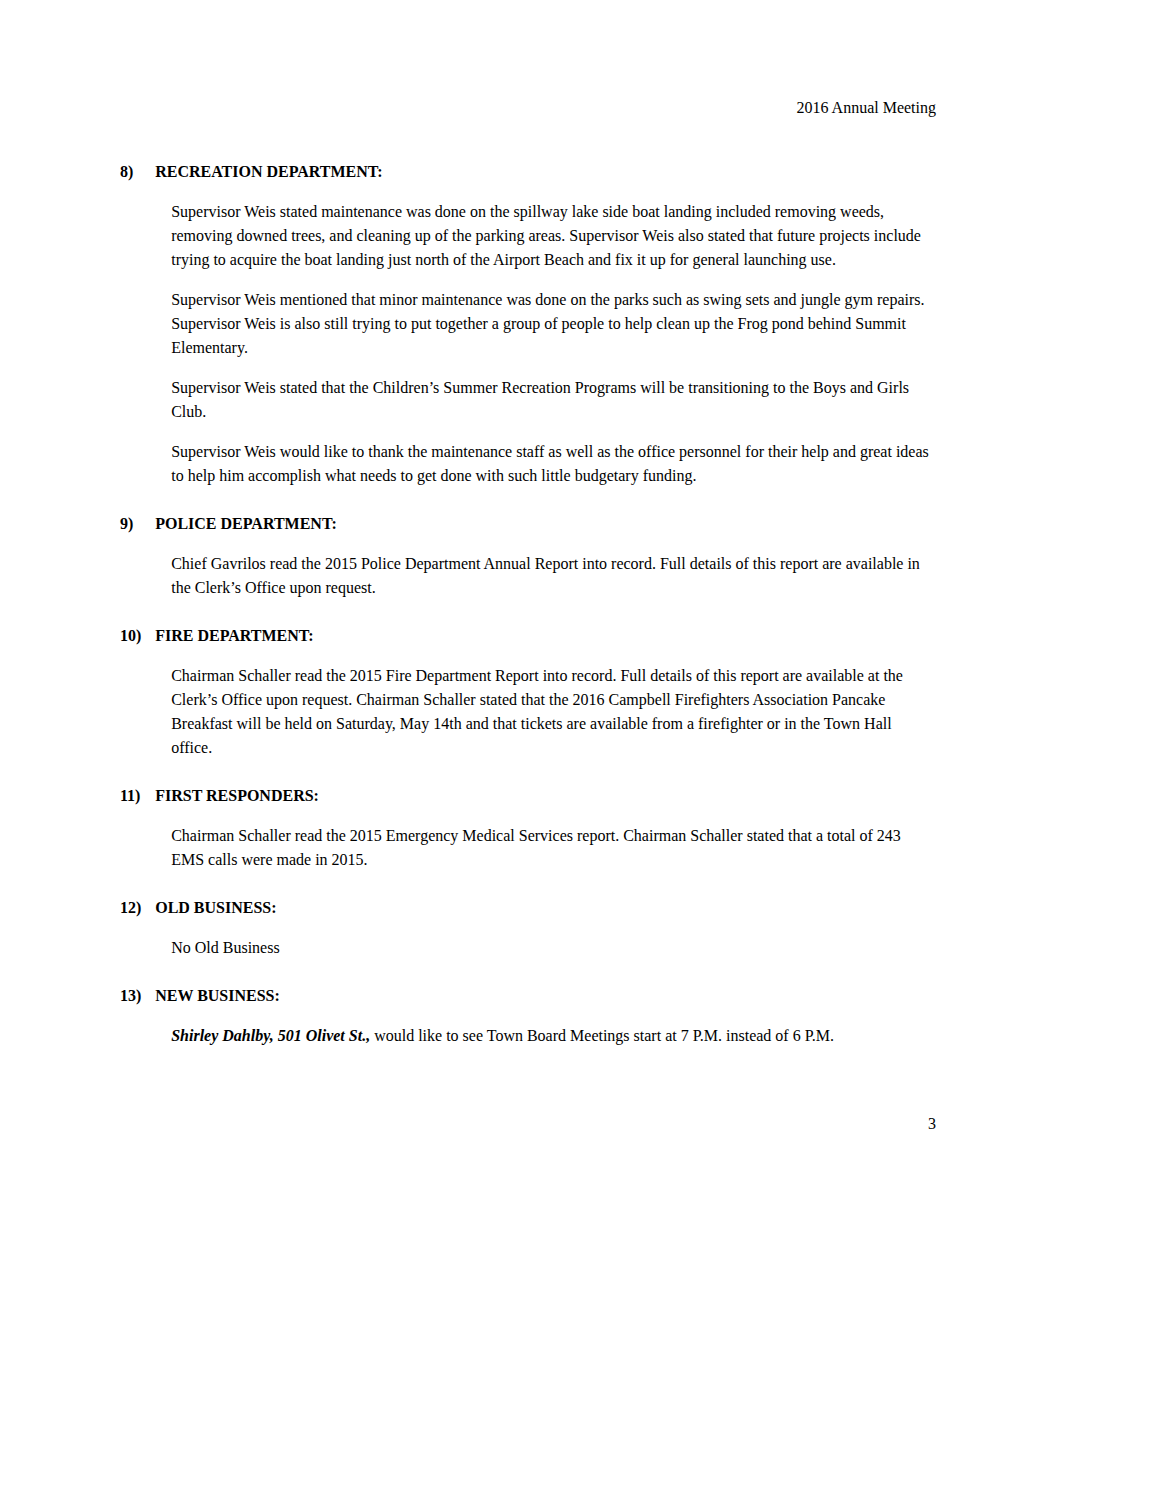2016 Annual Meeting
8) RECREATION DEPARTMENT:
Supervisor Weis stated maintenance was done on the spillway lake side boat landing included removing weeds, removing downed trees, and cleaning up of the parking areas. Supervisor Weis also stated that future projects include trying to acquire the boat landing just north of the Airport Beach and fix it up for general launching use.
Supervisor Weis mentioned that minor maintenance was done on the parks such as swing sets and jungle gym repairs. Supervisor Weis is also still trying to put together a group of people to help clean up the Frog pond behind Summit Elementary.
Supervisor Weis stated that the Children’s Summer Recreation Programs will be transitioning to the Boys and Girls Club.
Supervisor Weis would like to thank the maintenance staff as well as the office personnel for their help and great ideas to help him accomplish what needs to get done with such little budgetary funding.
9) POLICE DEPARTMENT:
Chief Gavrilos read the 2015 Police Department Annual Report into record. Full details of this report are available in the Clerk’s Office upon request.
10) FIRE DEPARTMENT:
Chairman Schaller read the 2015 Fire Department Report into record. Full details of this report are available at the Clerk’s Office upon request. Chairman Schaller stated that the 2016 Campbell Firefighters Association Pancake Breakfast will be held on Saturday, May 14th and that tickets are available from a firefighter or in the Town Hall office.
11) FIRST RESPONDERS:
Chairman Schaller read the 2015 Emergency Medical Services report. Chairman Schaller stated that a total of 243 EMS calls were made in 2015.
12) OLD BUSINESS:
No Old Business
13) NEW BUSINESS:
Shirley Dahlby, 501 Olivet St., would like to see Town Board Meetings start at 7 P.M. instead of 6 P.M.
3